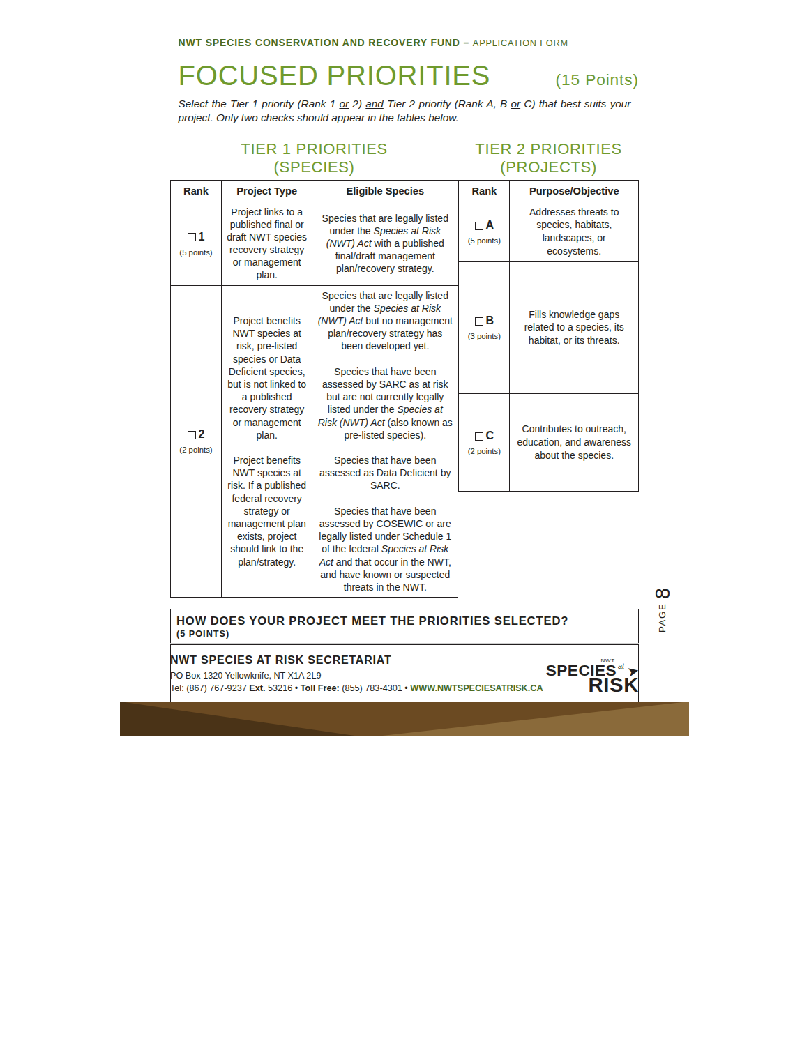NWT SPECIES CONSERVATION AND RECOVERY FUND – APPLICATION FORM
FOCUSED PRIORITIES
(15 Points)
Select the Tier 1 priority (Rank 1 or 2) and Tier 2 priority (Rank A, B or C) that best suits your project. Only two checks should appear in the tables below.
TIER 1 PRIORITIES
(SPECIES)
TIER 2 PRIORITIES
(PROJECTS)
| Rank | Project Type | Eligible Species |
| --- | --- | --- |
| 1 (5 points) | Project links to a published final or draft NWT species recovery strategy or management plan. | Species that are legally listed under the Species at Risk (NWT) Act with a published final/draft management plan/recovery strategy. |
| 2 (2 points) | Project benefits NWT species at risk, pre-listed species or Data Deficient species, but is not linked to a published recovery strategy or management plan. Project benefits NWT species at risk. If a published federal recovery strategy or management plan exists, project should link to the plan/strategy. | Species that are legally listed under the Species at Risk (NWT) Act but no management plan/recovery strategy has been developed yet. Species that have been assessed by SARC as at risk but are not currently legally listed under the Species at Risk (NWT) Act (also known as pre-listed species). Species that have been assessed as Data Deficient by SARC. Species that have been assessed by COSEWIC or are legally listed under Schedule 1 of the federal Species at Risk Act and that occur in the NWT, and have known or suspected threats in the NWT. |
| Rank | Purpose/Objective |
| --- | --- |
| A (5 points) | Addresses threats to species, habitats, landscapes, or ecosystems. |
| B (3 points) | Fills knowledge gaps related to a species, its habitat, or its threats. |
| C (2 points) | Contributes to outreach, education, and awareness about the species. |
HOW DOES YOUR PROJECT MEET THE PRIORITIES SELECTED? (5 POINTS)
PAGE 8
NWT SPECIES AT RISK SECRETARIAT PO Box 1320 Yellowknife, NT X1A 2L9
Tel: (867) 767-9237 Ext. 53216 • Toll Free: (855) 783-4301 • WWW.NWTSPECIESATRISK.CA
NWT SPECIES at➤ RISK